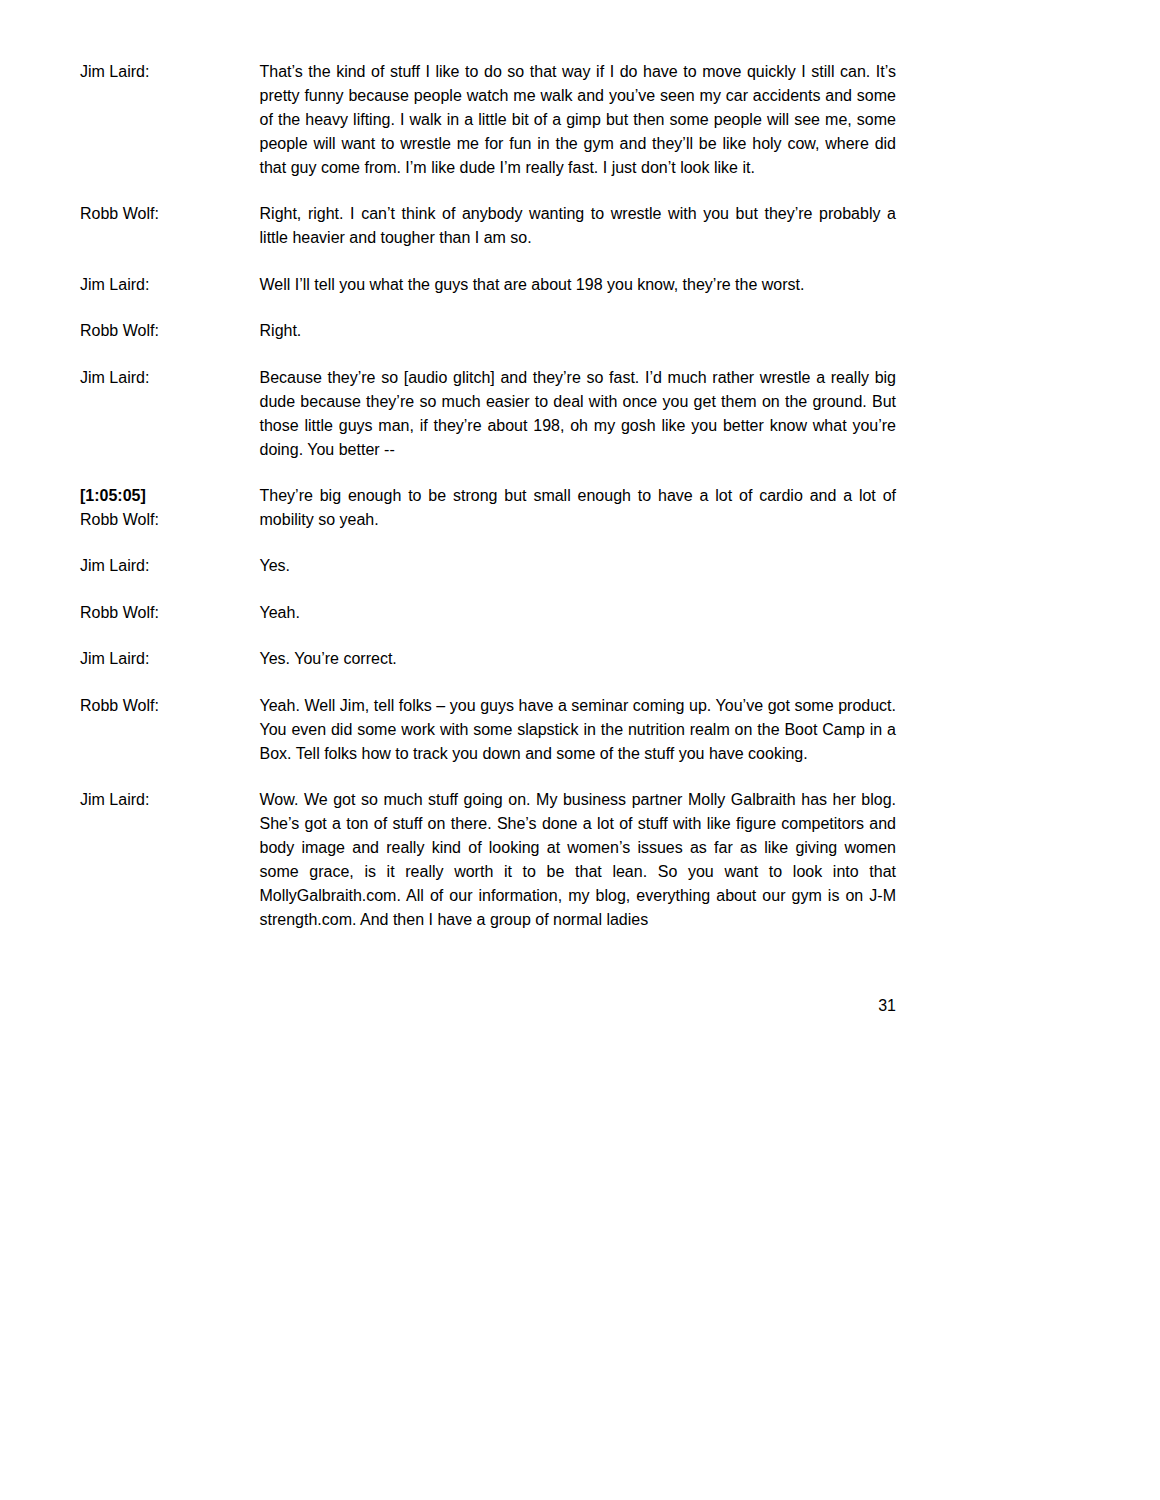Jim Laird:
That’s the kind of stuff I like to do so that way if I do have to move quickly I still can. It’s pretty funny because people watch me walk and you’ve seen my car accidents and some of the heavy lifting. I walk in a little bit of a gimp but then some people will see me, some people will want to wrestle me for fun in the gym and they’ll be like holy cow, where did that guy come from. I’m like dude I’m really fast. I just don’t look like it.
Robb Wolf:
Right, right. I can’t think of anybody wanting to wrestle with you but they’re probably a little heavier and tougher than I am so.
Jim Laird:
Well I’ll tell you what the guys that are about 198 you know, they’re the worst.
Robb Wolf:
Right.
Jim Laird:
Because they’re so [audio glitch] and they’re so fast. I’d much rather wrestle a really big dude because they’re so much easier to deal with once you get them on the ground. But those little guys man, if they’re about 198, oh my gosh like you better know what you’re doing. You better --
[1:05:05] Robb Wolf:
They’re big enough to be strong but small enough to have a lot of cardio and a lot of mobility so yeah.
Jim Laird:
Yes.
Robb Wolf:
Yeah.
Jim Laird:
Yes. You’re correct.
Robb Wolf:
Yeah. Well Jim, tell folks – you guys have a seminar coming up. You’ve got some product. You even did some work with some slapstick in the nutrition realm on the Boot Camp in a Box. Tell folks how to track you down and some of the stuff you have cooking.
Jim Laird:
Wow. We got so much stuff going on. My business partner Molly Galbraith has her blog. She’s got a ton of stuff on there. She’s done a lot of stuff with like figure competitors and body image and really kind of looking at women’s issues as far as like giving women some grace, is it really worth it to be that lean. So you want to look into that MollyGalbraith.com. All of our information, my blog, everything about our gym is on J-M strength.com. And then I have a group of normal ladies
31